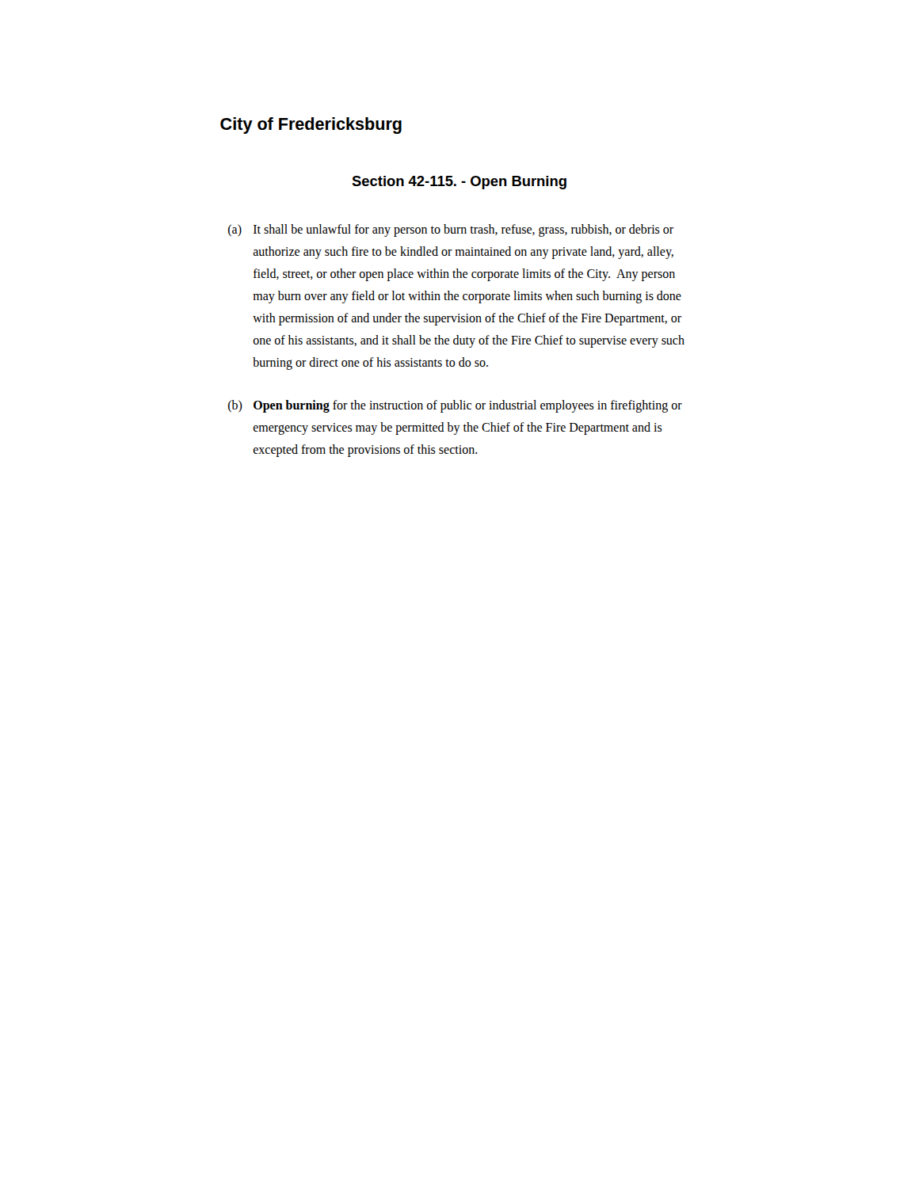City of Fredericksburg
Section 42-115. - Open Burning
It shall be unlawful for any person to burn trash, refuse, grass, rubbish, or debris or authorize any such fire to be kindled or maintained on any private land, yard, alley, field, street, or other open place within the corporate limits of the City. Any person may burn over any field or lot within the corporate limits when such burning is done with permission of and under the supervision of the Chief of the Fire Department, or one of his assistants, and it shall be the duty of the Fire Chief to supervise every such burning or direct one of his assistants to do so.
Open burning for the instruction of public or industrial employees in firefighting or emergency services may be permitted by the Chief of the Fire Department and is excepted from the provisions of this section.